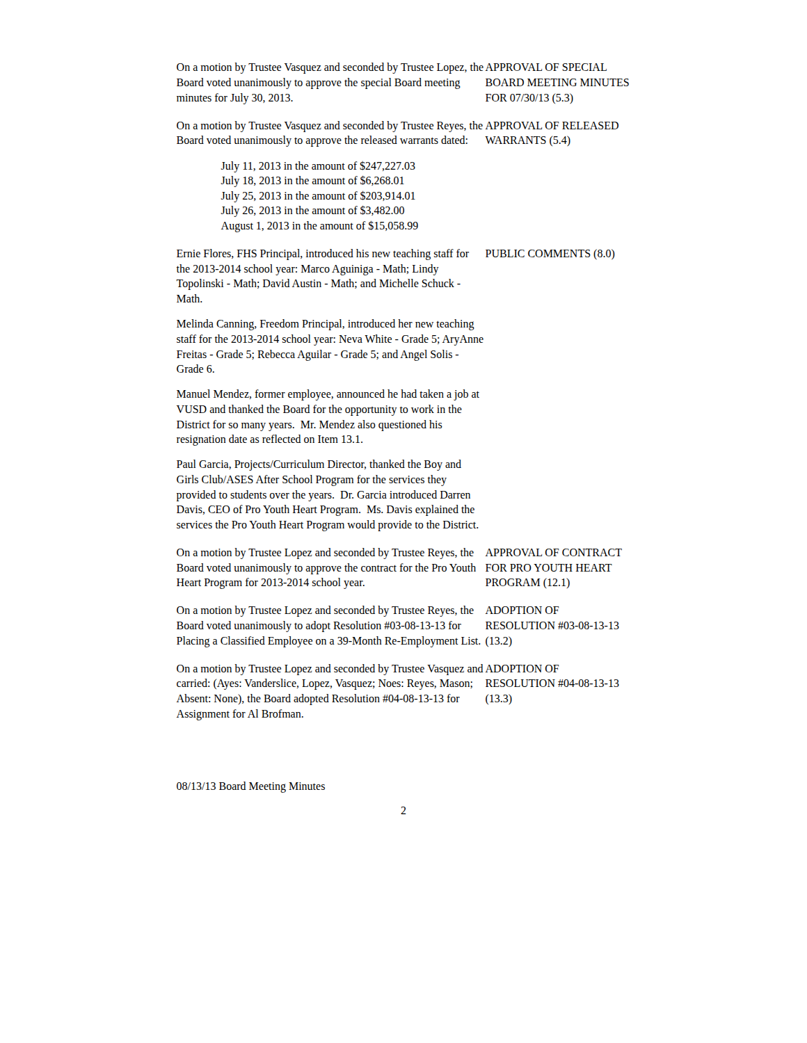| On a motion by Trustee Vasquez and seconded by Trustee Lopez, the Board voted unanimously to approve the special Board meeting minutes for July 30, 2013. | APPROVAL OF SPECIAL BOARD MEETING MINUTES FOR 07/30/13 (5.3) |
| On a motion by Trustee Vasquez and seconded by Trustee Reyes, the Board voted unanimously to approve the released warrants dated: July 11, 2013 in the amount of $247,227.03 July 18, 2013 in the amount of $6,268.01 July 25, 2013 in the amount of $203,914.01 July 26, 2013 in the amount of $3,482.00 August 1, 2013 in the amount of $15,058.99 | APPROVAL OF RELEASED WARRANTS (5.4) |
| Ernie Flores, FHS Principal, introduced his new teaching staff for the 2013-2014 school year: Marco Aguiniga - Math; Lindy Topolinski - Math; David Austin - Math; and Michelle Schuck - Math. Melinda Canning, Freedom Principal, introduced her new teaching staff for the 2013-2014 school year: Neva White - Grade 5; AryAnne Freitas - Grade 5; Rebecca Aguilar - Grade 5; and Angel Solis - Grade 6. Manuel Mendez, former employee, announced he had taken a job at VUSD and thanked the Board for the opportunity to work in the District for so many years. Mr. Mendez also questioned his resignation date as reflected on Item 13.1. Paul Garcia, Projects/Curriculum Director, thanked the Boy and Girls Club/ASES After School Program for the services they provided to students over the years. Dr. Garcia introduced Darren Davis, CEO of Pro Youth Heart Program. Ms. Davis explained the services the Pro Youth Heart Program would provide to the District. | PUBLIC COMMENTS (8.0) |
| On a motion by Trustee Lopez and seconded by Trustee Reyes, the Board voted unanimously to approve the contract for the Pro Youth Heart Program for 2013-2014 school year. | APPROVAL OF CONTRACT FOR PRO YOUTH HEART PROGRAM (12.1) |
| On a motion by Trustee Lopez and seconded by Trustee Reyes, the Board voted unanimously to adopt Resolution #03-08-13-13 for Placing a Classified Employee on a 39-Month Re-Employment List. | ADOPTION OF RESOLUTION #03-08-13-13 (13.2) |
| On a motion by Trustee Lopez and seconded by Trustee Vasquez and carried: (Ayes: Vanderslice, Lopez, Vasquez; Noes: Reyes, Mason; Absent: None), the Board adopted Resolution #04-08-13-13 for Assignment for Al Brofman. | ADOPTION OF RESOLUTION #04-08-13-13 (13.3) |
08/13/13 Board Meeting Minutes
2